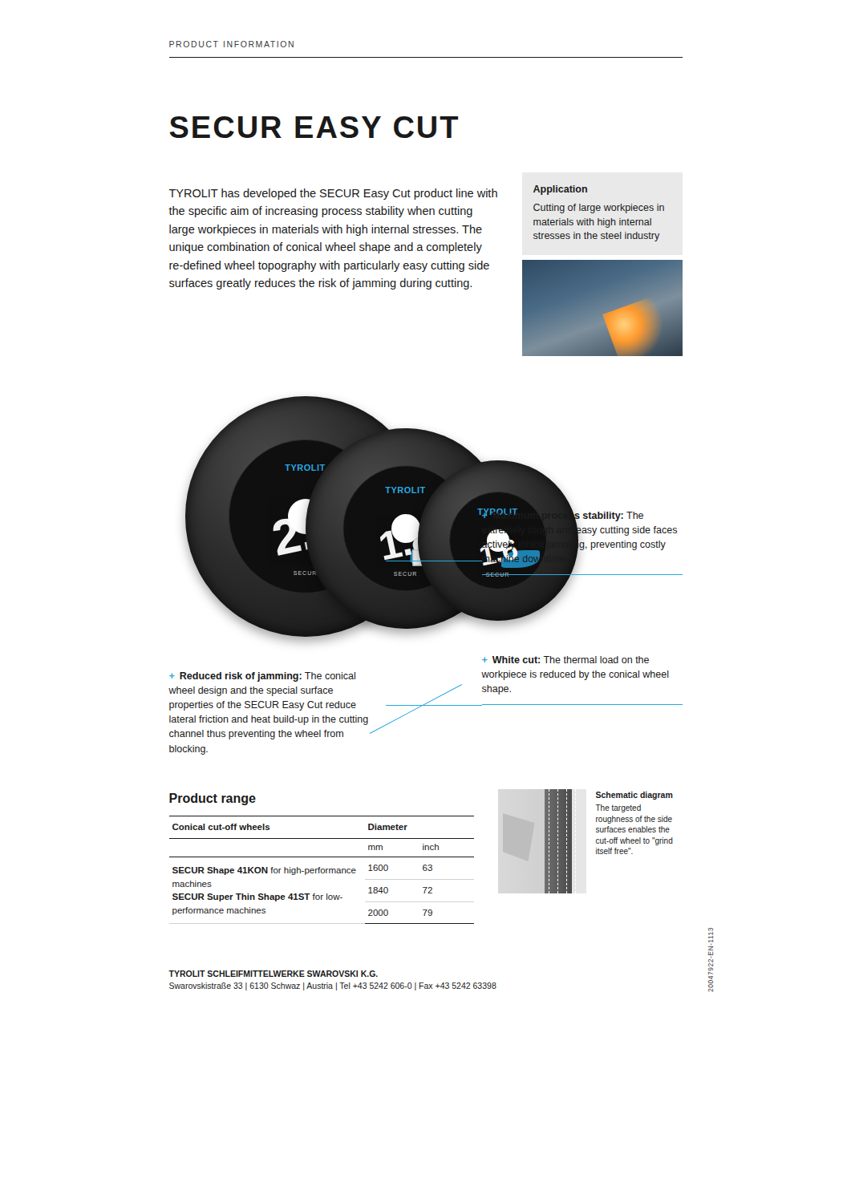Product Information
Secur Easy Cut
TYROLIT has developed the SECUR Easy Cut product line with the specific aim of increasing process stability when cutting large workpieces in materials with high internal stresses. The unique combination of conical wheel shape and a completely re-defined wheel topography with particularly easy cutting side surfaces greatly reduces the risk of jamming during cutting.
Application
Cutting of large workpieces in materials with high internal stresses in the steel industry
TYROLIT
2.0
SECUR
TYROLIT
1.8
SECUR
TYROLIT
1.6
SECUR
+Maximum process stability: The extremely rough and easy cutting side faces actively inhibit jamming, preventing costly machine downtime.
+White cut: The thermal load on the workpiece is reduced by the conical wheel shape.
+Reduced risk of jamming: The conical wheel design and the special surface properties of the SECUR Easy Cut reduce lateral friction and heat build-up in the cutting channel thus preventing the wheel from blocking.
Product range
| Conical cut-off wheels | Diameter |
| --- | --- |
| | mm | inch |
| SECUR Shape 41KON for high-performance machines SECUR Super Thin Shape 41ST for low-performance machines | 1600 | 63 |
| 1840 | 72 |
| 2000 | 79 |
Schematic diagram The targeted roughness of the side surfaces enables the cut-off wheel to "grind itself free".
TYROLIT SCHLEIFMITTELWERKE SWAROVSKI K.G.
Swarovskistraße 33 | 6130 Schwaz | Austria | Tel +43 5242 606-0 | Fax +43 5242 63398
20047922-EN-1113